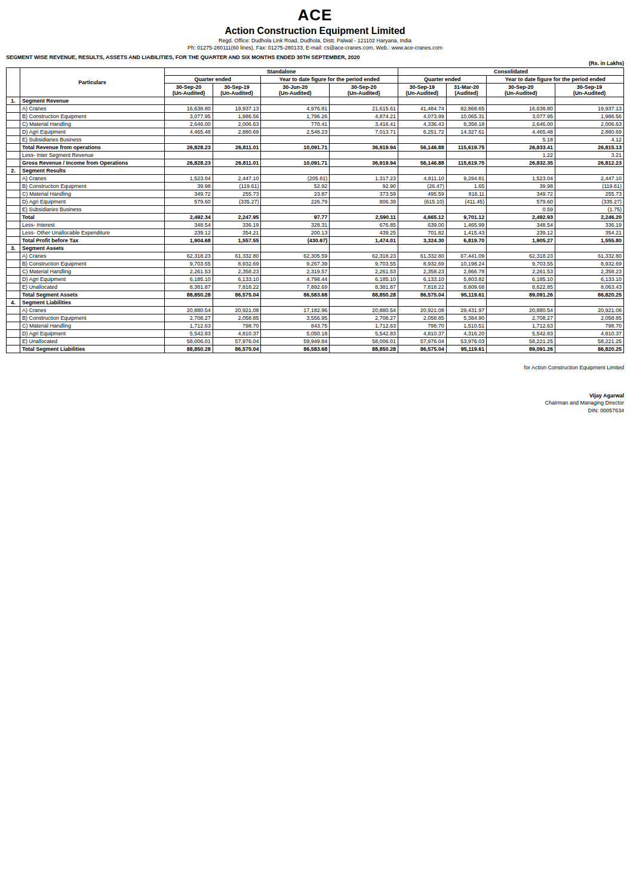ACE
Action Construction Equipment Limited
Regd. Office: Dudhola Link Road, Dudhola, Distt. Palwal - 121102 Haryana, India
Ph: 01275-280111(60 lines), Fax: 01275-280133, E-mail: cs@ace-cranes.com, Web.: www.ace-cranes.com
SEGMENT WISE REVENUE, RESULTS, ASSETS AND LIABILITIES, FOR THE QUARTER AND SIX MONTHS ENDED 30TH SEPTEMBER, 2020
(Rs. in Lakhs)
| | Particulars | Standalone | Consolidated |
| --- | --- | --- | --- |
| Quarter ended | Year to date figure for the period ended | Quarter ended | Year to date figure for the period ended |
| 30-Sep-20 (Un-Audited) | 30-Sep-19 (Un-Audited) | 30-Jun-20 (Un-Audited) | 30-Sep-20 (Un-Audited) | 30-Sep-19 (Un-Audited) | 31-Mar-20 (Audited) | 30-Sep-20 (Un-Audited) | 30-Sep-19 (Un-Audited) |
| 1. | Segment Revenue | | | | | | | | |
| | A) Cranes | 16,638.80 | 19,937.13 | 4,976.81 | 21,615.61 | 41,484.74 | 82,868.65 | 16,638.80 | 19,937.13 |
| | B) Construction Equipment | 3,077.95 | 1,986.56 | 1,796.26 | 4,874.21 | 4,073.99 | 10,065.31 | 3,077.95 | 1,986.56 |
| | C) Material Handling | 2,646.00 | 2,006.63 | 770.41 | 3,416.41 | 4,336.43 | 8,358.18 | 2,646.00 | 2,006.63 |
| | D) Agri Equipment | 4,465.48 | 2,880.69 | 2,548.23 | 7,013.71 | 6,251.72 | 14,327.61 | 4,465.48 | 2,880.69 |
| | E) Subsidiaries Business | | | | | | | 5.18 | 4.12 |
| | Total Revenue from operations | 26,828.23 | 26,811.01 | 10,091.71 | 36,919.94 | 56,146.88 | 115,619.75 | 26,833.41 | 26,815.13 |
| | Less- Inter Segment Revenue | | | | | | | 1.22 | 3.21 |
| | Gross Revenue / Income from Operations | 26,828.23 | 26,811.01 | 10,091.71 | 36,919.94 | 56,146.88 | 115,619.75 | 26,832.35 | 26,812.23 |
| 2. | Segment Results | | | | | | | | |
| | A) Cranes | 1,523.04 | 2,447.10 | (205.81) | 1,317.23 | 4,811.10 | 9,294.81 | 1,523.04 | 2,447.10 |
| | B) Construction Equipment | 39.98 | (119.61) | 52.92 | 92.90 | (26.47) | 1.65 | 39.98 | (119.61) |
| | C) Material Handling | 349.72 | 255.73 | 23.87 | 373.59 | 495.59 | 816.11 | 349.72 | 255.73 |
| | D) Agri Equipment | 579.60 | (335.27) | 226.79 | 806.39 | (615.10) | (411.45) | 579.60 | (335.27) |
| | E) Subsidiaries Business | | | | | | | 0.59 | (1.75) |
| | Total | 2,492.34 | 2,247.95 | 97.77 | 2,590.11 | 4,665.12 | 9,701.12 | 2,492.93 | 2,246.20 |
| | Less- Interest | 348.54 | 336.19 | 328.31 | 676.85 | 639.00 | 1,465.99 | 348.54 | 336.19 |
| | Less- Other Unallocable Expenditure | 239.12 | 354.21 | 200.13 | 439.25 | 701.82 | 1,415.43 | 239.12 | 354.21 |
| | Total Profit before Tax | 1,904.68 | 1,557.55 | (430.67) | 1,474.01 | 3,324.30 | 6,819.70 | 1,905.27 | 1,555.80 |
| 3. | Segment Assets | | | | | | | | |
| | A) Cranes | 62,318.23 | 61,332.80 | 62,305.59 | 62,318.23 | 61,332.80 | 67,441.09 | 62,318.23 | 61,332.80 |
| | B) Construction Equipment | 9,703.55 | 8,932.69 | 9,267.39 | 9,703.55 | 8,932.69 | 10,198.24 | 9,703.55 | 8,932.69 |
| | C) Material Handling | 2,261.53 | 2,358.23 | 2,319.57 | 2,261.53 | 2,358.23 | 2,866.78 | 2,261.53 | 2,358.23 |
| | D) Agri Equipment | 6,185.10 | 6,133.10 | 4,798.44 | 6,185.10 | 6,133.10 | 5,803.82 | 6,185.10 | 6,133.10 |
| | E) Unallocated | 8,381.87 | 7,818.22 | 7,892.69 | 8,381.87 | 7,818.22 | 8,809.68 | 8,622.85 | 8,063.43 |
| | Total Segment Assets | 88,850.28 | 86,575.04 | 86,583.68 | 88,850.28 | 86,575.04 | 95,119.61 | 89,091.26 | 86,820.25 |
| 4. | Segment Liabilities | | | | | | | | |
| | A) Cranes | 20,880.54 | 20,921.08 | 17,182.96 | 20,880.54 | 20,921.08 | 29,431.97 | 20,880.54 | 20,921.08 |
| | B) Construction Equipment | 2,708.27 | 2,058.85 | 3,556.95 | 2,708.27 | 2,058.85 | 5,384.90 | 2,708.27 | 2,058.85 |
| | C) Material Handling | 1,712.63 | 798.70 | 843.75 | 1,712.63 | 798.70 | 1,510.51 | 1,712.63 | 798.70 |
| | D) Agri Equipment | 5,542.83 | 4,810.37 | 5,050.18 | 5,542.83 | 4,810.37 | 4,316.20 | 5,542.83 | 4,810.37 |
| | E) Unallocated | 58,006.01 | 57,976.04 | 59,949.84 | 58,006.01 | 57,976.04 | 53,976.03 | 58,221.25 | 58,221.25 |
| | Total Segment Liabilities | 88,850.28 | 86,575.04 | 86,583.68 | 88,850.28 | 86,575.04 | 95,119.61 | 89,091.26 | 86,820.25 |
for Action Construction Equipment Limited
Vijay Agarwal
Chairman and Managing Director
DIN: 00057634